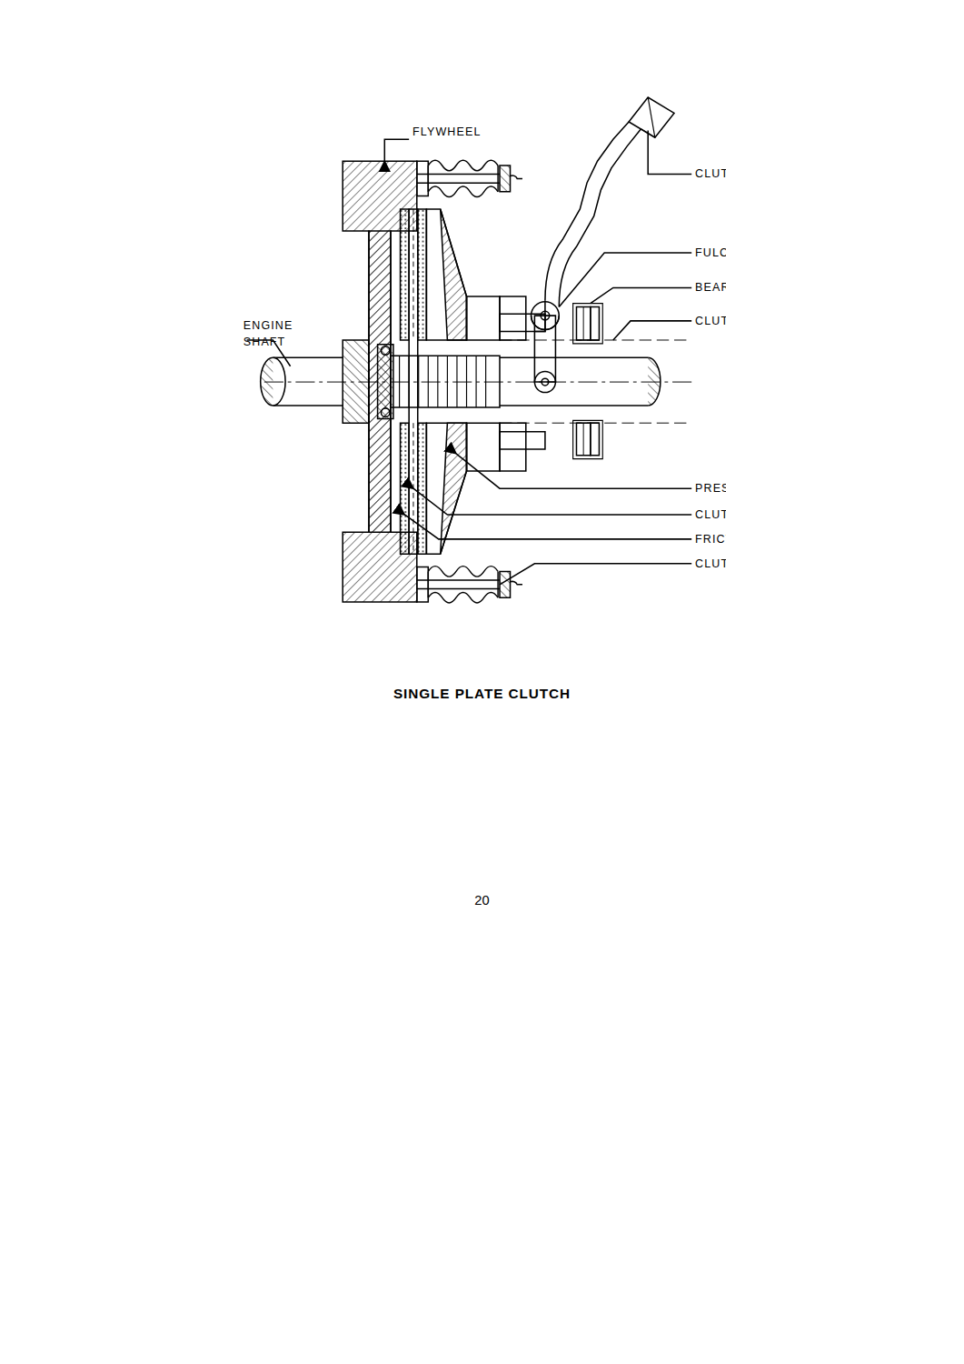FLYWHEEL CLUTCH PEDAL FULCRUM PIN BEARING CLUTCH SHAFT ENGINE SHAFT PRESSURE PLATE CLUTCH PLATE FRICTION LINING CLUTCH SPRING
SINGLE PLATE CLUTCH
20